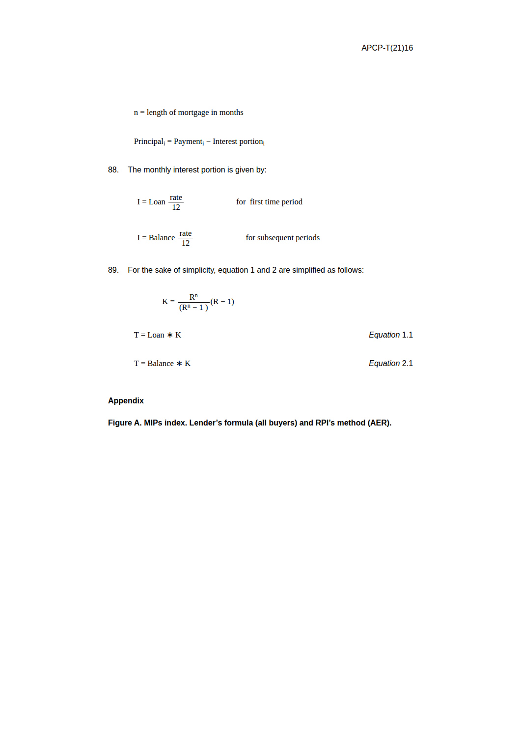APCP-T(21)16
n = length of mortgage in months
Principali = Paymenti − Interest portioni
88. The monthly interest portion is given by:
I = Loan rate 12 for first time period
I = Balance rate 12 for subsequent periods
89. For the sake of simplicity, equation 1 and 2 are simplified as follows:
K = Rn(Rn − 1 )(R − 1)
T = Loan ∗ K Equation 1.1
T = Balance ∗ K Equation 2.1
Appendix
Figure A. MIPs index. Lender’s formula (all buyers) and RPI’s method (AER).